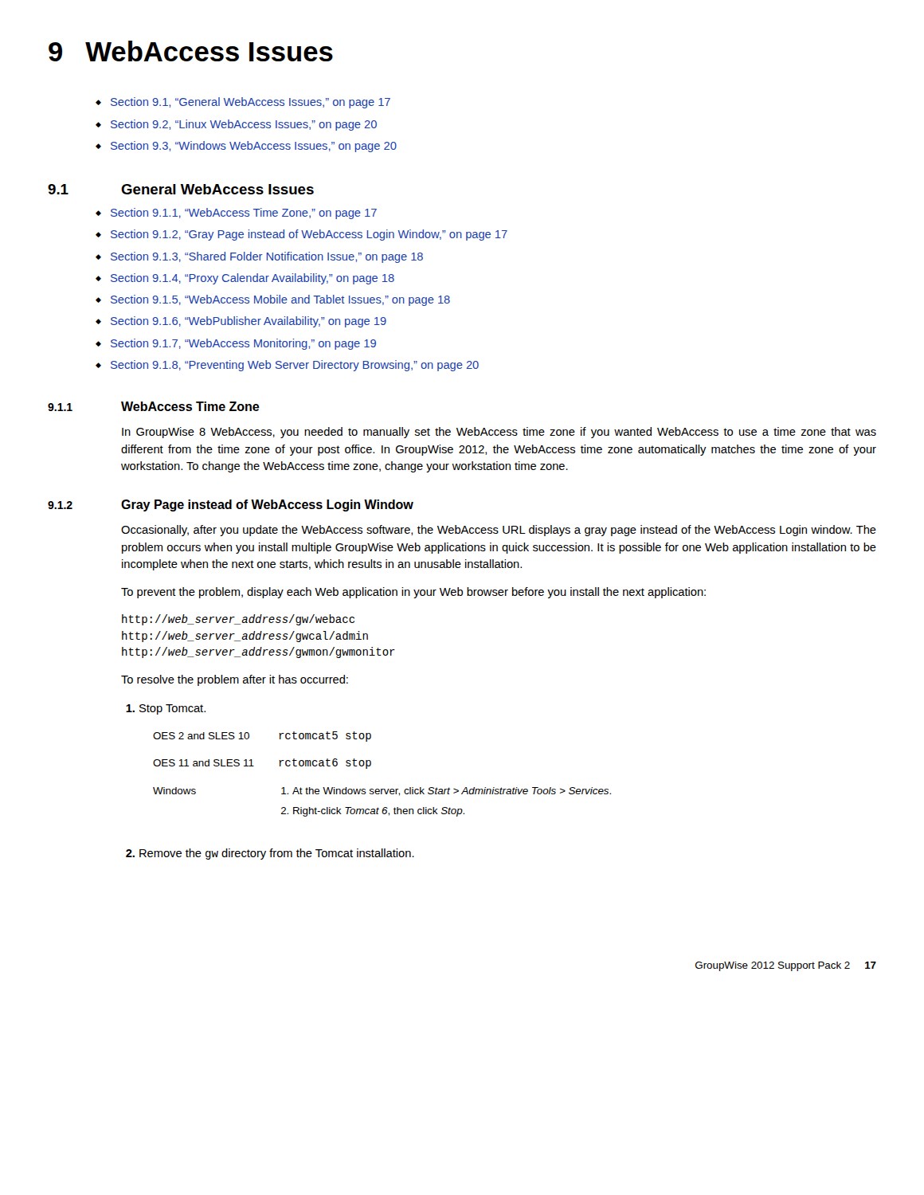9
WebAccess Issues
Section 9.1, “General WebAccess Issues,” on page 17
Section 9.2, “Linux WebAccess Issues,” on page 20
Section 9.3, “Windows WebAccess Issues,” on page 20
9.1
General WebAccess Issues
Section 9.1.1, “WebAccess Time Zone,” on page 17
Section 9.1.2, “Gray Page instead of WebAccess Login Window,” on page 17
Section 9.1.3, “Shared Folder Notification Issue,” on page 18
Section 9.1.4, “Proxy Calendar Availability,” on page 18
Section 9.1.5, “WebAccess Mobile and Tablet Issues,” on page 18
Section 9.1.6, “WebPublisher Availability,” on page 19
Section 9.1.7, “WebAccess Monitoring,” on page 19
Section 9.1.8, “Preventing Web Server Directory Browsing,” on page 20
9.1.1
WebAccess Time Zone
In GroupWise 8 WebAccess, you needed to manually set the WebAccess time zone if you wanted WebAccess to use a time zone that was different from the time zone of your post office. In GroupWise 2012, the WebAccess time zone automatically matches the time zone of your workstation. To change the WebAccess time zone, change your workstation time zone.
9.1.2
Gray Page instead of WebAccess Login Window
Occasionally, after you update the WebAccess software, the WebAccess URL displays a gray page instead of the WebAccess Login window. The problem occurs when you install multiple GroupWise Web applications in quick succession. It is possible for one Web application installation to be incomplete when the next one starts, which results in an unusable installation.
To prevent the problem, display each Web application in your Web browser before you install the next application:
http://web_server_address/gw/webacc http://web_server_address/gwcal/admin http://web_server_address/gwmon/gwmonitor
To resolve the problem after it has occurred:
Stop Tomcat.
| OES 2 and SLES 10 | rctomcat5 stop |
| OES 11 and SLES 11 | rctomcat6 stop |
| Windows | At the Windows server, click Start > Administrative Tools > Services . Right-click Tomcat 6 , then click Stop . |
Remove the gw directory from the Tomcat installation.
GroupWise 2012 Support Pack 217